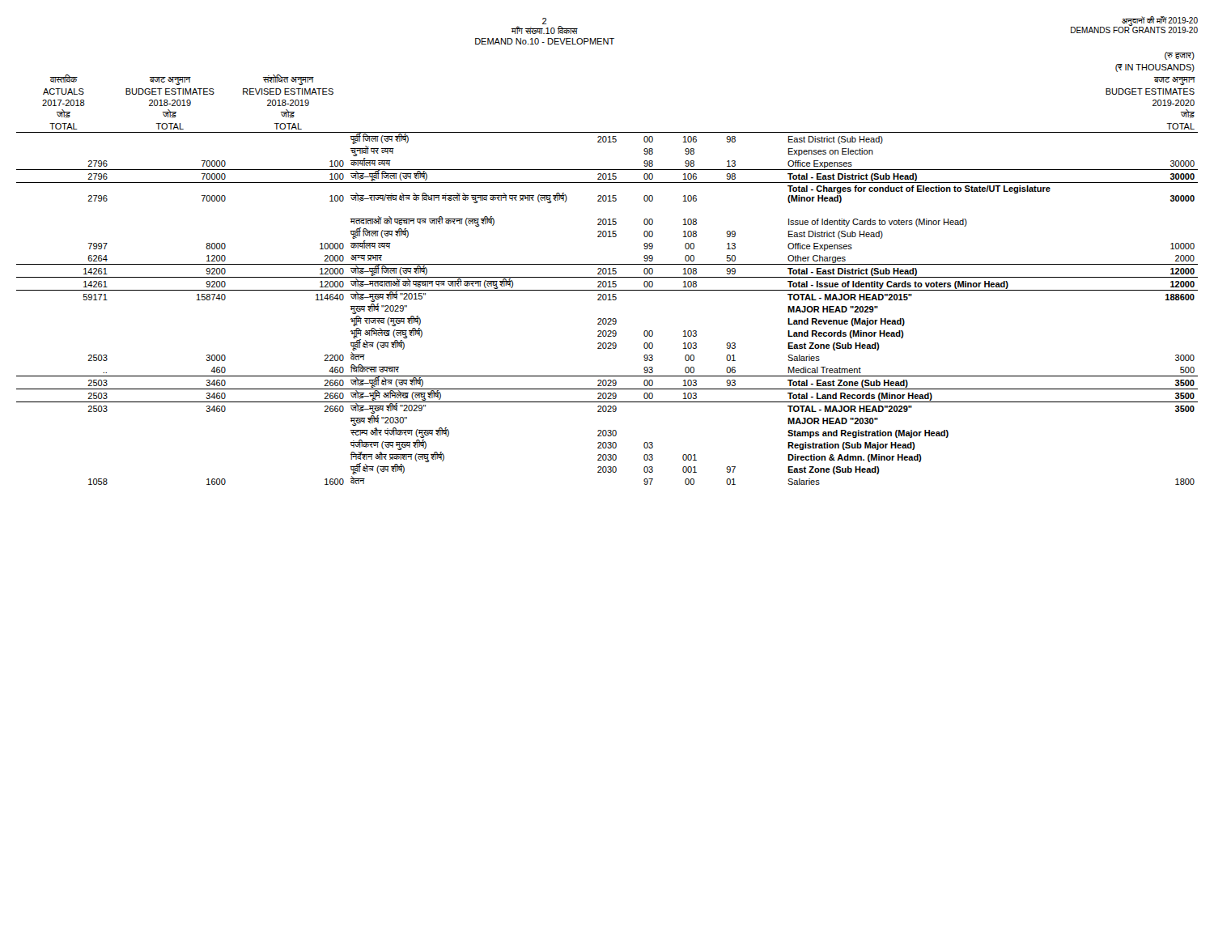2
माँग संख्या.10 विकास
DEMAND No.10 - DEVELOPMENT
अनुदानों की माँगें 2019-20
DEMANDS FOR GRANTS 2019-20
| | (रु हजार) |
| --- | --- |
| | (₹ IN THOUSANDS) |
| वास्तविक | बजट अनुमान | संशोधित अनुमान | | बजट अनुमान |
| ACTUALS | BUDGET ESTIMATES | REVISED ESTIMATES | | BUDGET ESTIMATES |
| 2017-2018 | 2018-2019 | 2018-2019 | | 2019-2020 |
| जोड़ | जोड़ | जोड़ | | जोड़ |
| TOTAL | TOTAL | TOTAL | | TOTAL |
| | | | पूर्वी जिला (उप शीर्ष) | 2015 | 00 | 106 | 98 | | East District (Sub Head) | |
| | | | चुनावों पर व्यय | | 98 | 98 | | | Expenses on Election | |
| 2796 | 70000 | 100 | कार्यालय व्यय | | 98 | 98 | 13 | | Office Expenses | 30000 |
| 2796 | 70000 | 100 | जोड़–पूर्वी जिला (उप शीर्ष) | 2015 | 00 | 106 | 98 | | Total - East District (Sub Head) | 30000 |
| 2796 | 70000 | 100 | जोड़–राज्य/संघ क्षेत्र के विधान मंडलों के चुनाव कराने पर प्रभार (लघु शीर्ष) | 2015 | 00 | 106 | | | Total - Charges for conduct of Election to State/UT Legislature (Minor Head) | 30000 |
| | | | मतदाताओं को पहचान पत्र जारी करना (लघु शीर्ष) | 2015 | 00 | 108 | | | Issue of Identity Cards to voters (Minor Head) | |
| | | | पूर्वी जिला (उप शीर्ष) | 2015 | 00 | 108 | 99 | | East District (Sub Head) | |
| 7997 | 8000 | 10000 | कार्यालय व्यय | | 99 | 00 | 13 | | Office Expenses | 10000 |
| 6264 | 1200 | 2000 | अन्य प्रभार | | 99 | 00 | 50 | | Other Charges | 2000 |
| 14261 | 9200 | 12000 | जोड़–पूर्वी जिला (उप शीर्ष) | 2015 | 00 | 108 | 99 | | Total - East District (Sub Head) | 12000 |
| 14261 | 9200 | 12000 | जोड़–मतदाताओं को पहचान पत्र जारी करना (लघु शीर्ष) | 2015 | 00 | 108 | | | Total - Issue of Identity Cards to voters (Minor Head) | 12000 |
| 59171 | 158740 | 114640 | जोड़–मुख्य शीर्ष "2015" | 2015 | | | | | TOTAL - MAJOR HEAD"2015" | 188600 |
| | | | मुख्य शीर्ष "2029" | | | | | | MAJOR HEAD "2029" | |
| | | | भूमि राजस्व (मुख्य शीर्ष) | 2029 | | | | | Land Revenue (Major Head) | |
| | | | भूमि अभिलेख (लघु शीर्ष) | 2029 | 00 | 103 | | | Land Records (Minor Head) | |
| | | | पूर्वी क्षेत्र (उप शीर्ष) | 2029 | 00 | 103 | 93 | | East Zone (Sub Head) | |
| 2503 | 3000 | 2200 | वेतन | | 93 | 00 | 01 | | Salaries | 3000 |
| .. | 460 | 460 | चिकित्सा उपचार | | 93 | 00 | 06 | | Medical Treatment | 500 |
| 2503 | 3460 | 2660 | जोड़–पूर्वी क्षेत्र (उप शीर्ष) | 2029 | 00 | 103 | 93 | | Total - East Zone (Sub Head) | 3500 |
| 2503 | 3460 | 2660 | जोड़–भूमि अभिलेख (लघु शीर्ष) | 2029 | 00 | 103 | | | Total - Land Records (Minor Head) | 3500 |
| 2503 | 3460 | 2660 | जोड़–मुख्य शीर्ष "2029" | 2029 | | | | | TOTAL - MAJOR HEAD"2029" | 3500 |
| | | | मुख्य शीर्ष "2030" | | | | | | MAJOR HEAD "2030" | |
| | | | स्टाम्प और पंजीकरण (मुख्य शीर्ष) | 2030 | | | | | Stamps and Registration (Major Head) | |
| | | | पंजीकरण (उप मुख्य शीर्ष) | 2030 | 03 | | | | Registration (Sub Major Head) | |
| | | | निर्देशन और प्रकाशन (लघु शीर्ष) | 2030 | 03 | 001 | | | Direction & Admn. (Minor Head) | |
| | | | पूर्वी क्षेत्र (उप शीर्ष) | 2030 | 03 | 001 | 97 | | East Zone (Sub Head) | |
| 1058 | 1600 | 1600 | वेतन | | 97 | 00 | 01 | | Salaries | 1800 |